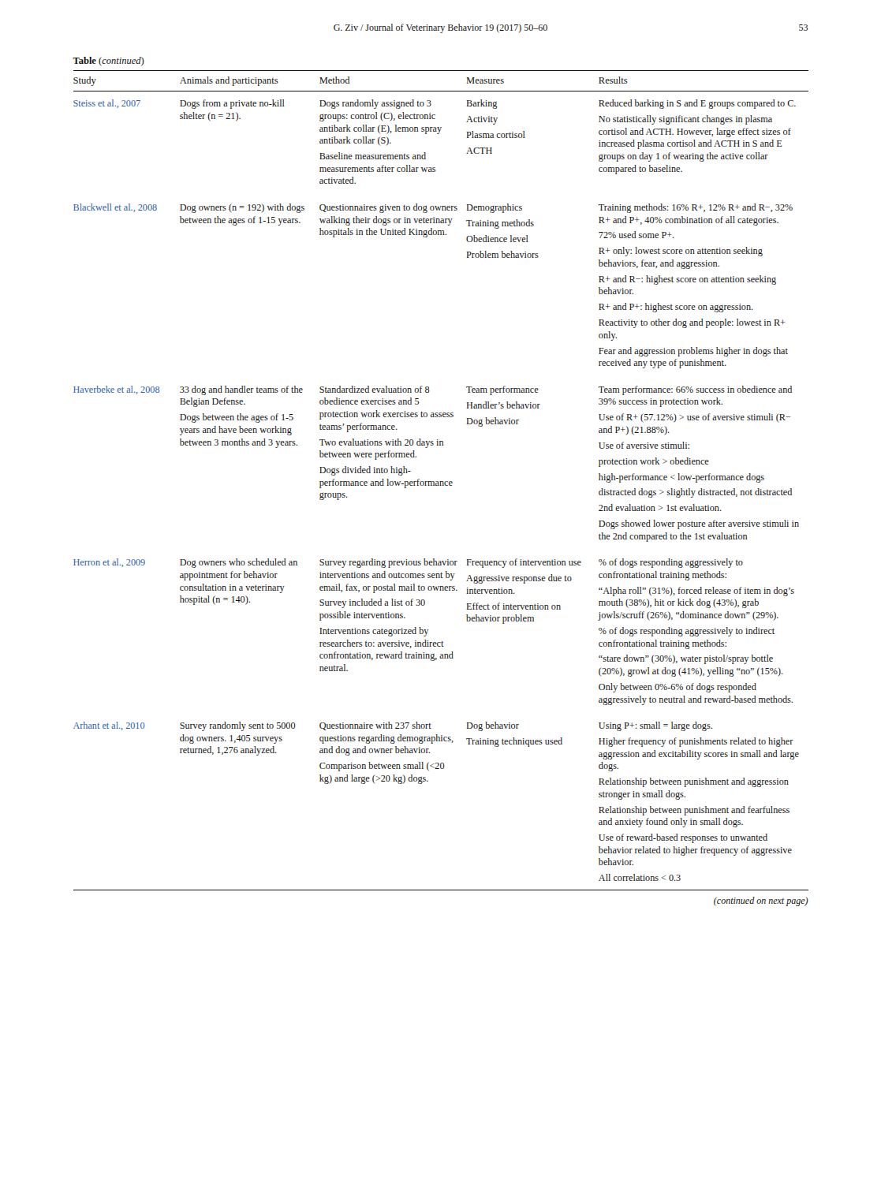G. Ziv / Journal of Veterinary Behavior 19 (2017) 50–60
53
Table (continued)
| Study | Animals and participants | Method | Measures | Results |
| --- | --- | --- | --- | --- |
| Steiss et al., 2007 | Dogs from a private no-kill shelter (n = 21). | Dogs randomly assigned to 3 groups: control (C), electronic antibark collar (E), lemon spray antibark collar (S). Baseline measurements and measurements after collar was activated. | Barking Activity Plasma cortisol ACTH | Reduced barking in S and E groups compared to C. No statistically significant changes in plasma cortisol and ACTH. However, large effect sizes of increased plasma cortisol and ACTH in S and E groups on day 1 of wearing the active collar compared to baseline. |
| Blackwell et al., 2008 | Dog owners (n = 192) with dogs between the ages of 1-15 years. | Questionnaires given to dog owners walking their dogs or in veterinary hospitals in the United Kingdom. | Demographics Training methods Obedience level Problem behaviors | Training methods: 16% R+, 12% R+ and R−, 32% R+ and P+, 40% combination of all categories. 72% used some P+. R+ only: lowest score on attention seeking behaviors, fear, and aggression. R+ and R−: highest score on attention seeking behavior. R+ and P+: highest score on aggression. Reactivity to other dog and people: lowest in R+ only. Fear and aggression problems higher in dogs that received any type of punishment. |
| Haverbeke et al., 2008 | 33 dog and handler teams of the Belgian Defense. Dogs between the ages of 1-5 years and have been working between 3 months and 3 years. | Standardized evaluation of 8 obedience exercises and 5 protection work exercises to assess teams’ performance. Two evaluations with 20 days in between were performed. Dogs divided into high-performance and low-performance groups. | Team performance Handler’s behavior Dog behavior | Team performance: 66% success in obedience and 39% success in protection work. Use of R+ (57.12%) > use of aversive stimuli (R− and P+) (21.88%). Use of aversive stimuli: protection work > obedience high-performance < low-performance dogs distracted dogs > slightly distracted, not distracted 2nd evaluation > 1st evaluation. Dogs showed lower posture after aversive stimuli in the 2nd compared to the 1st evaluation |
| Herron et al., 2009 | Dog owners who scheduled an appointment for behavior consultation in a veterinary hospital (n = 140). | Survey regarding previous behavior interventions and outcomes sent by email, fax, or postal mail to owners. Survey included a list of 30 possible interventions. Interventions categorized by researchers to: aversive, indirect confrontation, reward training, and neutral. | Frequency of intervention use Aggressive response due to intervention. Effect of intervention on behavior problem | % of dogs responding aggressively to confrontational training methods: “Alpha roll” (31%), forced release of item in dog’s mouth (38%), hit or kick dog (43%), grab jowls/scruff (26%), “dominance down” (29%). % of dogs responding aggressively to indirect confrontational training methods: “stare down” (30%), water pistol/spray bottle (20%), growl at dog (41%), yelling “no” (15%). Only between 0%-6% of dogs responded aggressively to neutral and reward-based methods. |
| Arhant et al., 2010 | Survey randomly sent to 5000 dog owners. 1,405 surveys returned, 1,276 analyzed. | Questionnaire with 237 short questions regarding demographics, and dog and owner behavior. Comparison between small (<20 kg) and large (>20 kg) dogs. | Dog behavior Training techniques used | Using P+: small = large dogs. Higher frequency of punishments related to higher aggression and excitability scores in small and large dogs. Relationship between punishment and aggression stronger in small dogs. Relationship between punishment and fearfulness and anxiety found only in small dogs. Use of reward-based responses to unwanted behavior related to higher frequency of aggressive behavior. All correlations < 0.3 |
(continued on next page)